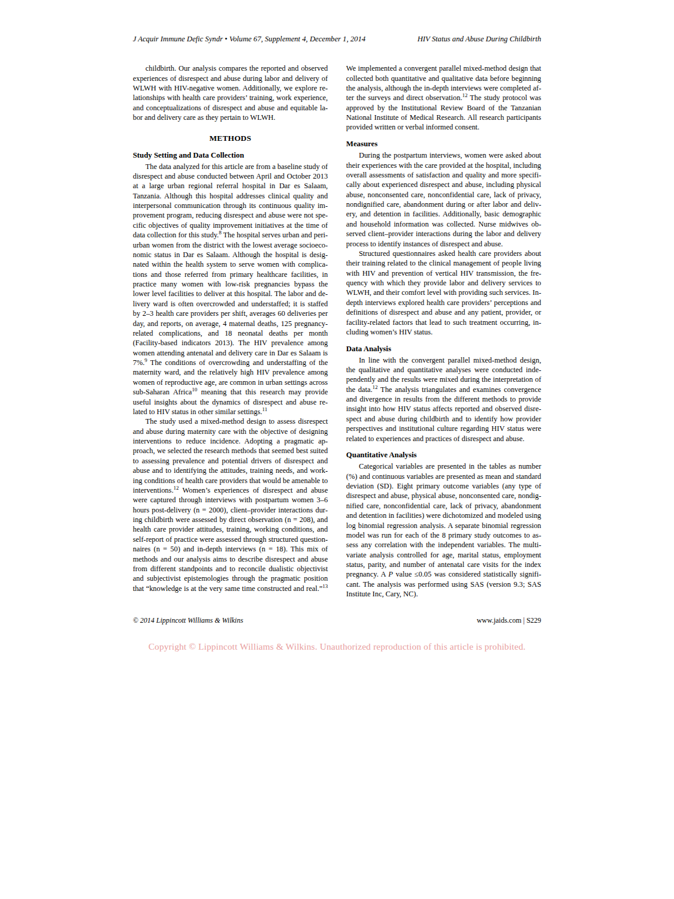J Acquir Immune Defic Syndr • Volume 67, Supplement 4, December 1, 2014 HIV Status and Abuse During Childbirth
childbirth. Our analysis compares the reported and observed experiences of disrespect and abuse during labor and delivery of WLWH with HIV-negative women. Additionally, we explore relationships with health care providers’ training, work experience, and conceptualizations of disrespect and abuse and equitable labor and delivery care as they pertain to WLWH.
METHODS
Study Setting and Data Collection
The data analyzed for this article are from a baseline study of disrespect and abuse conducted between April and October 2013 at a large urban regional referral hospital in Dar es Salaam, Tanzania. Although this hospital addresses clinical quality and interpersonal communication through its continuous quality improvement program, reducing disrespect and abuse were not specific objectives of quality improvement initiatives at the time of data collection for this study.8 The hospital serves urban and periurban women from the district with the lowest average socioeconomic status in Dar es Salaam. Although the hospital is designated within the health system to serve women with complications and those referred from primary healthcare facilities, in practice many women with low-risk pregnancies bypass the lower level facilities to deliver at this hospital. The labor and delivery ward is often overcrowded and understaffed; it is staffed by 2–3 health care providers per shift, averages 60 deliveries per day, and reports, on average, 4 maternal deaths, 125 pregnancy-related complications, and 18 neonatal deaths per month (Facility-based indicators 2013). The HIV prevalence among women attending antenatal and delivery care in Dar es Salaam is 7%.9 The conditions of overcrowding and understaffing of the maternity ward, and the relatively high HIV prevalence among women of reproductive age, are common in urban settings across sub-Saharan Africa10 meaning that this research may provide useful insights about the dynamics of disrespect and abuse related to HIV status in other similar settings.11
The study used a mixed-method design to assess disrespect and abuse during maternity care with the objective of designing interventions to reduce incidence. Adopting a pragmatic approach, we selected the research methods that seemed best suited to assessing prevalence and potential drivers of disrespect and abuse and to identifying the attitudes, training needs, and working conditions of health care providers that would be amenable to interventions.12 Women’s experiences of disrespect and abuse were captured through interviews with postpartum women 3–6 hours post-delivery (n = 2000), client–provider interactions during childbirth were assessed by direct observation (n = 208), and health care provider attitudes, training, working conditions, and self-report of practice were assessed through structured questionnaires (n = 50) and in-depth interviews (n = 18). This mix of methods and our analysis aims to describe disrespect and abuse from different standpoints and to reconcile dualistic objectivist and subjectivist epistemologies through the pragmatic position that “knowledge is at the very same time constructed and real.”13 We implemented a convergent parallel mixed-method design that collected both quantitative and qualitative data before beginning the analysis, although the in-depth interviews were completed after the surveys and direct observation.12 The study protocol was approved by the Institutional Review Board of the Tanzanian National Institute of Medical Research. All research participants provided written or verbal informed consent.
Measures
During the postpartum interviews, women were asked about their experiences with the care provided at the hospital, including overall assessments of satisfaction and quality and more specifically about experienced disrespect and abuse, including physical abuse, nonconsented care, nonconfidential care, lack of privacy, nondignified care, abandonment during or after labor and delivery, and detention in facilities. Additionally, basic demographic and household information was collected. Nurse midwives observed client–provider interactions during the labor and delivery process to identify instances of disrespect and abuse.
Structured questionnaires asked health care providers about their training related to the clinical management of people living with HIV and prevention of vertical HIV transmission, the frequency with which they provide labor and delivery services to WLWH, and their comfort level with providing such services. In-depth interviews explored health care providers’ perceptions and definitions of disrespect and abuse and any patient, provider, or facility-related factors that lead to such treatment occurring, including women’s HIV status.
Data Analysis
In line with the convergent parallel mixed-method design, the qualitative and quantitative analyses were conducted independently and the results were mixed during the interpretation of the data.12 The analysis triangulates and examines convergence and divergence in results from the different methods to provide insight into how HIV status affects reported and observed disrespect and abuse during childbirth and to identify how provider perspectives and institutional culture regarding HIV status were related to experiences and practices of disrespect and abuse.
Quantitative Analysis
Categorical variables are presented in the tables as number (%) and continuous variables are presented as mean and standard deviation (SD). Eight primary outcome variables (any type of disrespect and abuse, physical abuse, nonconsented care, nondignified care, nonconfidential care, lack of privacy, abandonment and detention in facilities) were dichotomized and modeled using log binomial regression analysis. A separate binomial regression model was run for each of the 8 primary study outcomes to assess any correlation with the independent variables. The multivariate analysis controlled for age, marital status, employment status, parity, and number of antenatal care visits for the index pregnancy. A P value ≤0.05 was considered statistically significant. The analysis was performed using SAS (version 9.3; SAS Institute Inc, Cary, NC).
© 2014 Lippincott Williams & Wilkins www.jaids.com | S229
Copyright © Lippincott Williams & Wilkins. Unauthorized reproduction of this article is prohibited.